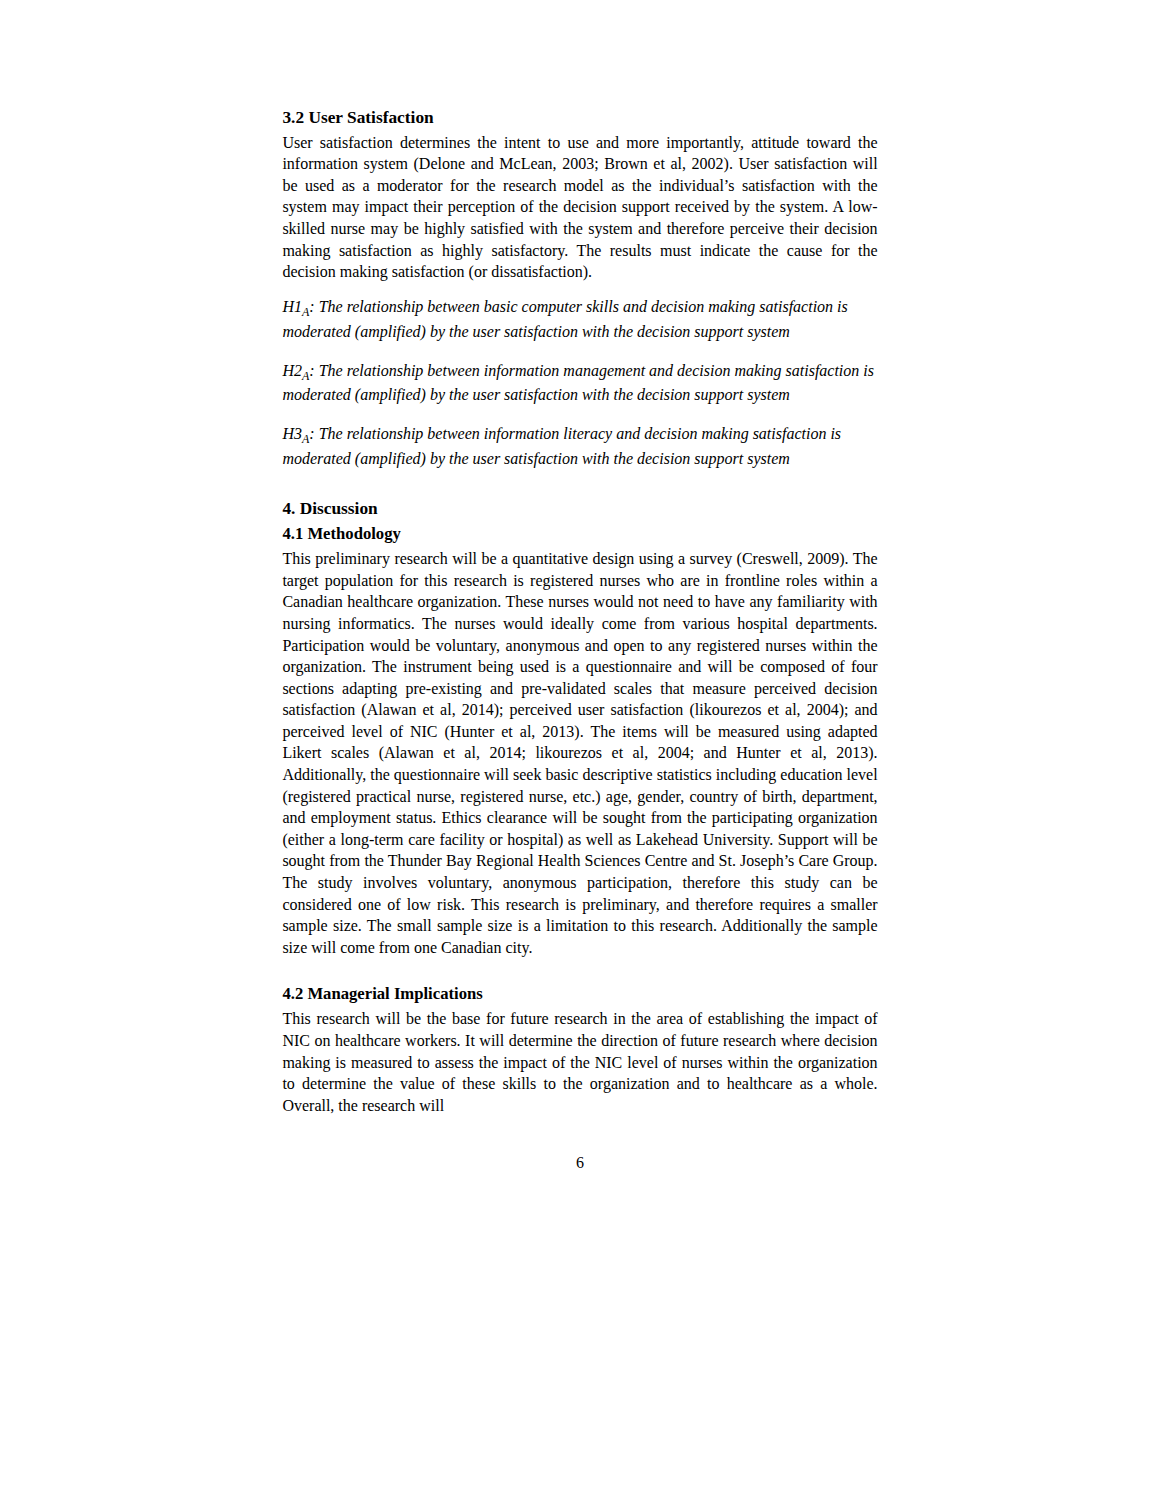3.2 User Satisfaction
User satisfaction determines the intent to use and more importantly, attitude toward the information system (Delone and McLean, 2003; Brown et al, 2002). User satisfaction will be used as a moderator for the research model as the individual’s satisfaction with the system may impact their perception of the decision support received by the system. A low-skilled nurse may be highly satisfied with the system and therefore perceive their decision making satisfaction as highly satisfactory. The results must indicate the cause for the decision making satisfaction (or dissatisfaction).
H1A: The relationship between basic computer skills and decision making satisfaction is moderated (amplified) by the user satisfaction with the decision support system
H2A: The relationship between information management and decision making satisfaction is moderated (amplified) by the user satisfaction with the decision support system
H3A: The relationship between information literacy and decision making satisfaction is moderated (amplified) by the user satisfaction with the decision support system
4. Discussion
4.1 Methodology
This preliminary research will be a quantitative design using a survey (Creswell, 2009). The target population for this research is registered nurses who are in frontline roles within a Canadian healthcare organization. These nurses would not need to have any familiarity with nursing informatics. The nurses would ideally come from various hospital departments. Participation would be voluntary, anonymous and open to any registered nurses within the organization. The instrument being used is a questionnaire and will be composed of four sections adapting pre-existing and pre-validated scales that measure perceived decision satisfaction (Alawan et al, 2014); perceived user satisfaction (likourezos et al, 2004); and perceived level of NIC (Hunter et al, 2013). The items will be measured using adapted Likert scales (Alawan et al, 2014; likourezos et al, 2004; and Hunter et al, 2013). Additionally, the questionnaire will seek basic descriptive statistics including education level (registered practical nurse, registered nurse, etc.) age, gender, country of birth, department, and employment status. Ethics clearance will be sought from the participating organization (either a long-term care facility or hospital) as well as Lakehead University. Support will be sought from the Thunder Bay Regional Health Sciences Centre and St. Joseph’s Care Group. The study involves voluntary, anonymous participation, therefore this study can be considered one of low risk. This research is preliminary, and therefore requires a smaller sample size. The small sample size is a limitation to this research. Additionally the sample size will come from one Canadian city.
4.2 Managerial Implications
This research will be the base for future research in the area of establishing the impact of NIC on healthcare workers. It will determine the direction of future research where decision making is measured to assess the impact of the NIC level of nurses within the organization to determine the value of these skills to the organization and to healthcare as a whole. Overall, the research will
6